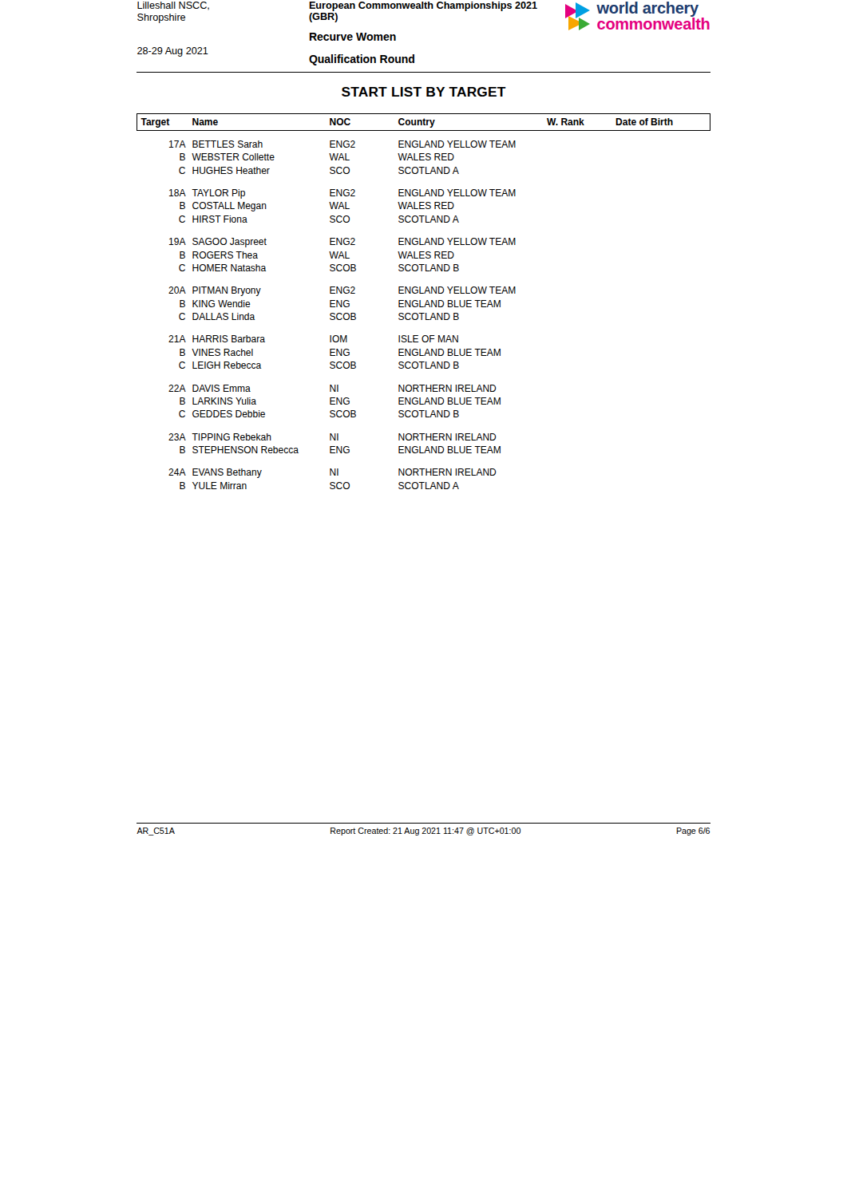Lilleshall NSCC,
Shropshire
28-29 Aug 2021
European Commonwealth Championships 2021 (GBR)
Recurve Women
Qualification Round
world archery
commonwealth
START LIST BY TARGET
| Target | Name | NOC | Country | W. Rank | Date of Birth |
| --- | --- | --- | --- | --- | --- |
| 17A | BETTLES Sarah | ENG2 | ENGLAND YELLOW TEAM | | |
| B | WEBSTER Collette | WAL | WALES RED | | |
| C | HUGHES Heather | SCO | SCOTLAND A | | |
| 18A | TAYLOR Pip | ENG2 | ENGLAND YELLOW TEAM | | |
| B | COSTALL Megan | WAL | WALES RED | | |
| C | HIRST Fiona | SCO | SCOTLAND A | | |
| 19A | SAGOO Jaspreet | ENG2 | ENGLAND YELLOW TEAM | | |
| B | ROGERS Thea | WAL | WALES RED | | |
| C | HOMER Natasha | SCOB | SCOTLAND B | | |
| 20A | PITMAN Bryony | ENG2 | ENGLAND YELLOW TEAM | | |
| B | KING Wendie | ENG | ENGLAND BLUE TEAM | | |
| C | DALLAS Linda | SCOB | SCOTLAND B | | |
| 21A | HARRIS Barbara | IOM | ISLE OF MAN | | |
| B | VINES Rachel | ENG | ENGLAND BLUE TEAM | | |
| C | LEIGH Rebecca | SCOB | SCOTLAND B | | |
| 22A | DAVIS Emma | NI | NORTHERN IRELAND | | |
| B | LARKINS Yulia | ENG | ENGLAND BLUE TEAM | | |
| C | GEDDES Debbie | SCOB | SCOTLAND B | | |
| 23A | TIPPING Rebekah | NI | NORTHERN IRELAND | | |
| B | STEPHENSON Rebecca | ENG | ENGLAND BLUE TEAM | | |
| 24A | EVANS Bethany | NI | NORTHERN IRELAND | | |
| B | YULE Mirran | SCO | SCOTLAND A | | |
AR_C51A
Report Created: 21 Aug 2021 11:47 @ UTC+01:00
Page 6/6